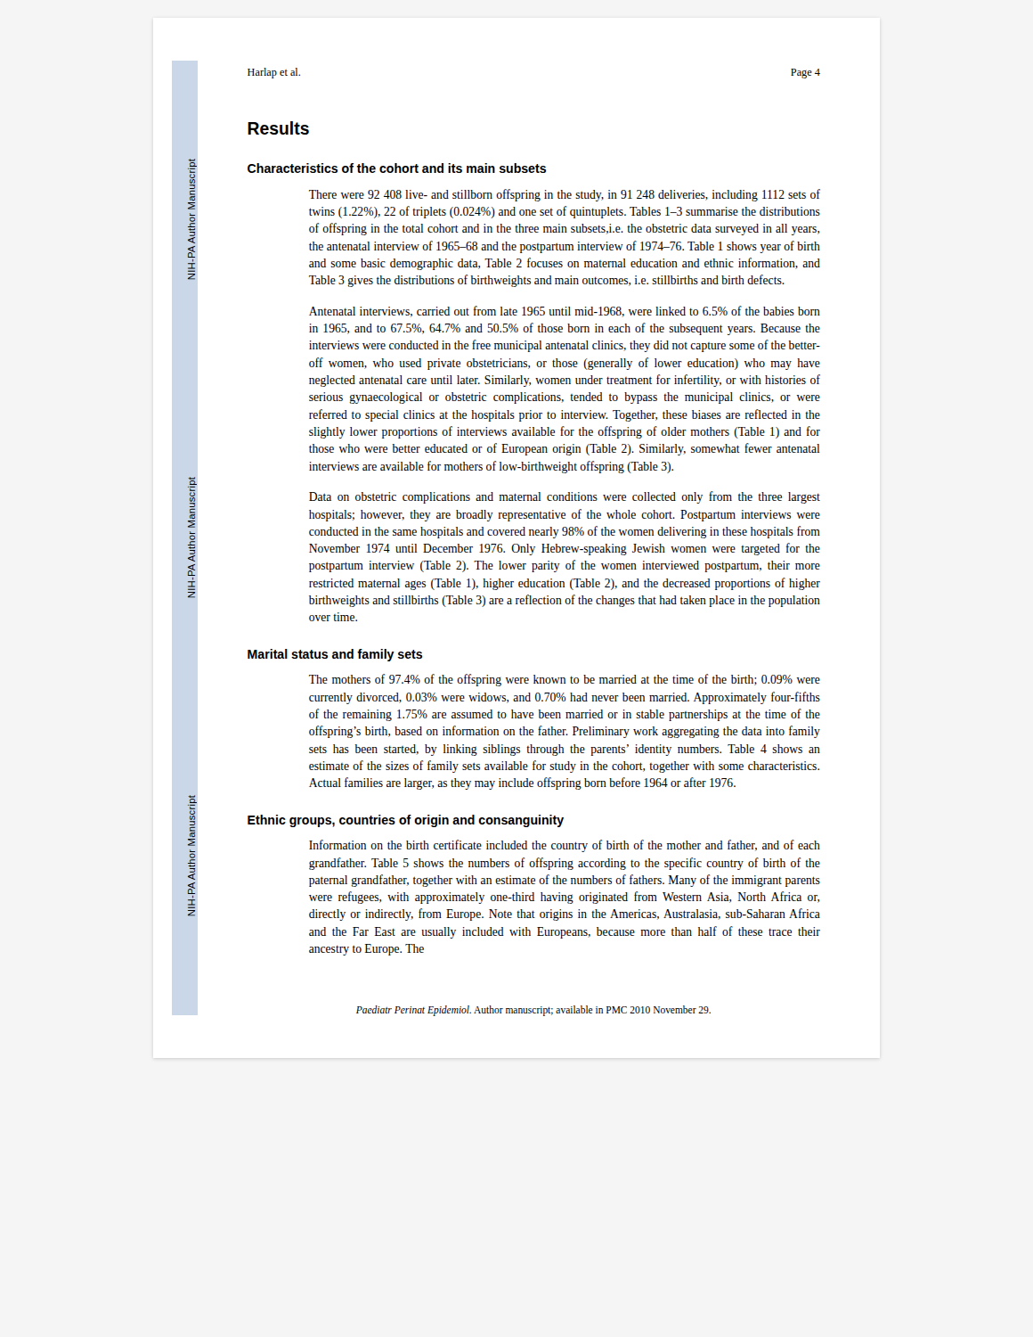NIH-PA Author Manuscript NIH-PA Author Manuscript NIH-PA Author Manuscript
Harlap et al. Page 4
Results
Characteristics of the cohort and its main subsets
There were 92 408 live- and stillborn offspring in the study, in 91 248 deliveries, including 1112 sets of twins (1.22%), 22 of triplets (0.024%) and one set of quintuplets. Tables 1–3 summarise the distributions of offspring in the total cohort and in the three main subsets,i.e. the obstetric data surveyed in all years, the antenatal interview of 1965–68 and the postpartum interview of 1974–76. Table 1 shows year of birth and some basic demographic data, Table 2 focuses on maternal education and ethnic information, and Table 3 gives the distributions of birthweights and main outcomes, i.e. stillbirths and birth defects.
Antenatal interviews, carried out from late 1965 until mid-1968, were linked to 6.5% of the babies born in 1965, and to 67.5%, 64.7% and 50.5% of those born in each of the subsequent years. Because the interviews were conducted in the free municipal antenatal clinics, they did not capture some of the better-off women, who used private obstetricians, or those (generally of lower education) who may have neglected antenatal care until later. Similarly, women under treatment for infertility, or with histories of serious gynaecological or obstetric complications, tended to bypass the municipal clinics, or were referred to special clinics at the hospitals prior to interview. Together, these biases are reflected in the slightly lower proportions of interviews available for the offspring of older mothers (Table 1) and for those who were better educated or of European origin (Table 2). Similarly, somewhat fewer antenatal interviews are available for mothers of low-birthweight offspring (Table 3).
Data on obstetric complications and maternal conditions were collected only from the three largest hospitals; however, they are broadly representative of the whole cohort. Postpartum interviews were conducted in the same hospitals and covered nearly 98% of the women delivering in these hospitals from November 1974 until December 1976. Only Hebrew-speaking Jewish women were targeted for the postpartum interview (Table 2). The lower parity of the women interviewed postpartum, their more restricted maternal ages (Table 1), higher education (Table 2), and the decreased proportions of higher birthweights and stillbirths (Table 3) are a reflection of the changes that had taken place in the population over time.
Marital status and family sets
The mothers of 97.4% of the offspring were known to be married at the time of the birth; 0.09% were currently divorced, 0.03% were widows, and 0.70% had never been married. Approximately four-fifths of the remaining 1.75% are assumed to have been married or in stable partnerships at the time of the offspring’s birth, based on information on the father. Preliminary work aggregating the data into family sets has been started, by linking siblings through the parents’ identity numbers. Table 4 shows an estimate of the sizes of family sets available for study in the cohort, together with some characteristics. Actual families are larger, as they may include offspring born before 1964 or after 1976.
Ethnic groups, countries of origin and consanguinity
Information on the birth certificate included the country of birth of the mother and father, and of each grandfather. Table 5 shows the numbers of offspring according to the specific country of birth of the paternal grandfather, together with an estimate of the numbers of fathers. Many of the immigrant parents were refugees, with approximately one-third having originated from Western Asia, North Africa or, directly or indirectly, from Europe. Note that origins in the Americas, Australasia, sub-Saharan Africa and the Far East are usually included with Europeans, because more than half of these trace their ancestry to Europe. The
Paediatr Perinat Epidemiol. Author manuscript; available in PMC 2010 November 29.